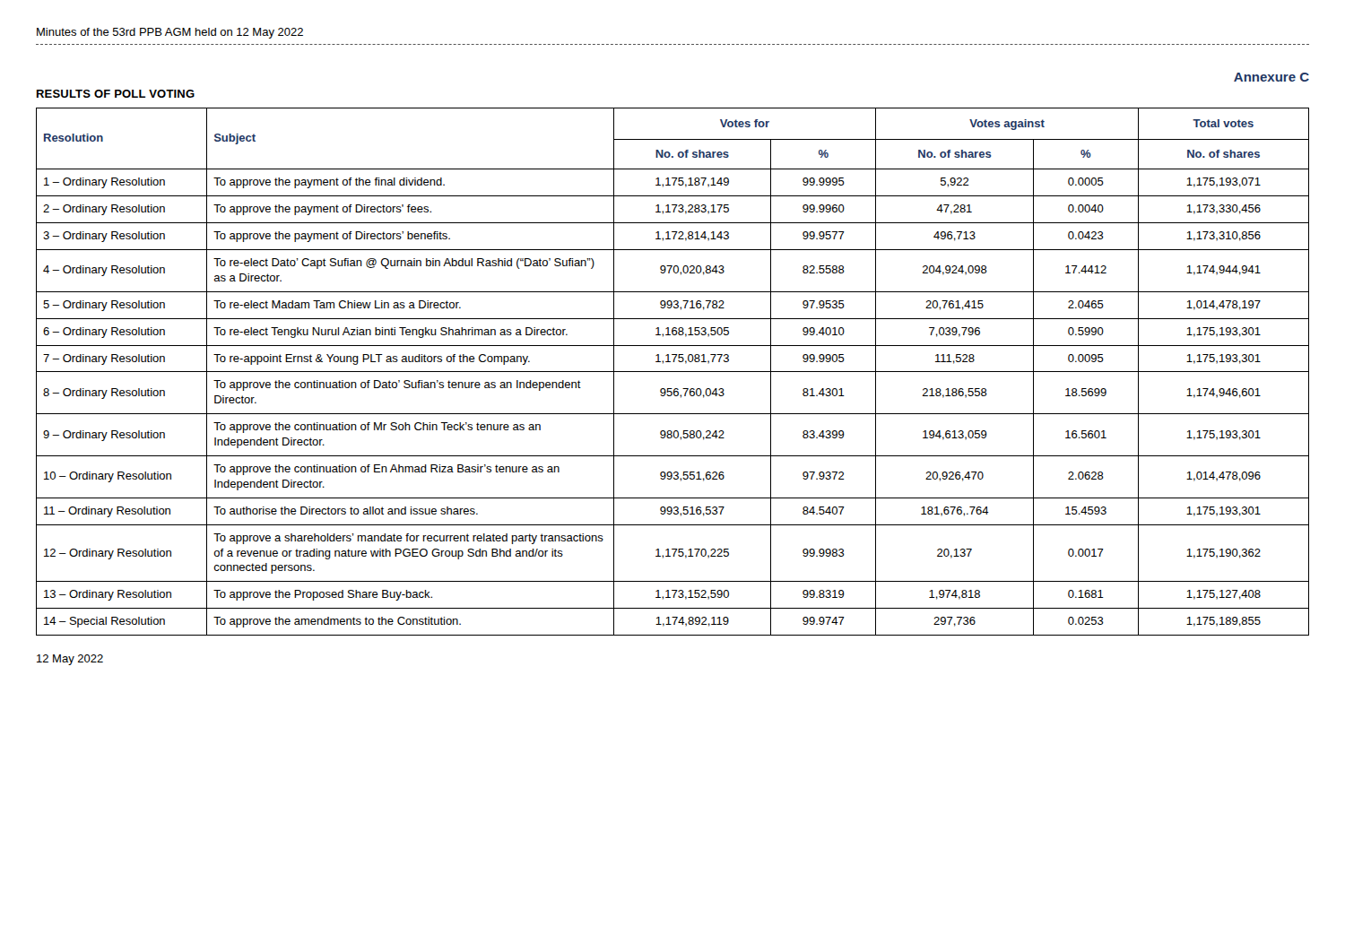Minutes of the 53rd PPB AGM held on 12 May 2022
Annexure C
RESULTS OF POLL VOTING
| Resolution | Subject | Votes for | Votes against | Total votes |
| --- | --- | --- | --- | --- |
| No. of shares | % | No. of shares | % | No. of shares |
| 1 – Ordinary Resolution | To approve the payment of the final dividend. | 1,175,187,149 | 99.9995 | 5,922 | 0.0005 | 1,175,193,071 |
| 2 – Ordinary Resolution | To approve the payment of Directors' fees. | 1,173,283,175 | 99.9960 | 47,281 | 0.0040 | 1,173,330,456 |
| 3 – Ordinary Resolution | To approve the payment of Directors’ benefits. | 1,172,814,143 | 99.9577 | 496,713 | 0.0423 | 1,173,310,856 |
| 4 – Ordinary Resolution | To re-elect Dato’ Capt Sufian @ Qurnain bin Abdul Rashid (“Dato’ Sufian”) as a Director. | 970,020,843 | 82.5588 | 204,924,098 | 17.4412 | 1,174,944,941 |
| 5 – Ordinary Resolution | To re-elect Madam Tam Chiew Lin as a Director. | 993,716,782 | 97.9535 | 20,761,415 | 2.0465 | 1,014,478,197 |
| 6 – Ordinary Resolution | To re-elect Tengku Nurul Azian binti Tengku Shahriman as a Director. | 1,168,153,505 | 99.4010 | 7,039,796 | 0.5990 | 1,175,193,301 |
| 7 – Ordinary Resolution | To re-appoint Ernst & Young PLT as auditors of the Company. | 1,175,081,773 | 99.9905 | 111,528 | 0.0095 | 1,175,193,301 |
| 8 – Ordinary Resolution | To approve the continuation of Dato’ Sufian’s tenure as an Independent Director. | 956,760,043 | 81.4301 | 218,186,558 | 18.5699 | 1,174,946,601 |
| 9 – Ordinary Resolution | To approve the continuation of Mr Soh Chin Teck’s tenure as an Independent Director. | 980,580,242 | 83.4399 | 194,613,059 | 16.5601 | 1,175,193,301 |
| 10 – Ordinary Resolution | To approve the continuation of En Ahmad Riza Basir’s tenure as an Independent Director. | 993,551,626 | 97.9372 | 20,926,470 | 2.0628 | 1,014,478,096 |
| 11 – Ordinary Resolution | To authorise the Directors to allot and issue shares. | 993,516,537 | 84.5407 | 181,676,.764 | 15.4593 | 1,175,193,301 |
| 12 – Ordinary Resolution | To approve a shareholders’ mandate for recurrent related party transactions of a revenue or trading nature with PGEO Group Sdn Bhd and/or its connected persons. | 1,175,170,225 | 99.9983 | 20,137 | 0.0017 | 1,175,190,362 |
| 13 – Ordinary Resolution | To approve the Proposed Share Buy-back. | 1,173,152,590 | 99.8319 | 1,974,818 | 0.1681 | 1,175,127,408 |
| 14 – Special Resolution | To approve the amendments to the Constitution. | 1,174,892,119 | 99.9747 | 297,736 | 0.0253 | 1,175,189,855 |
12 May 2022